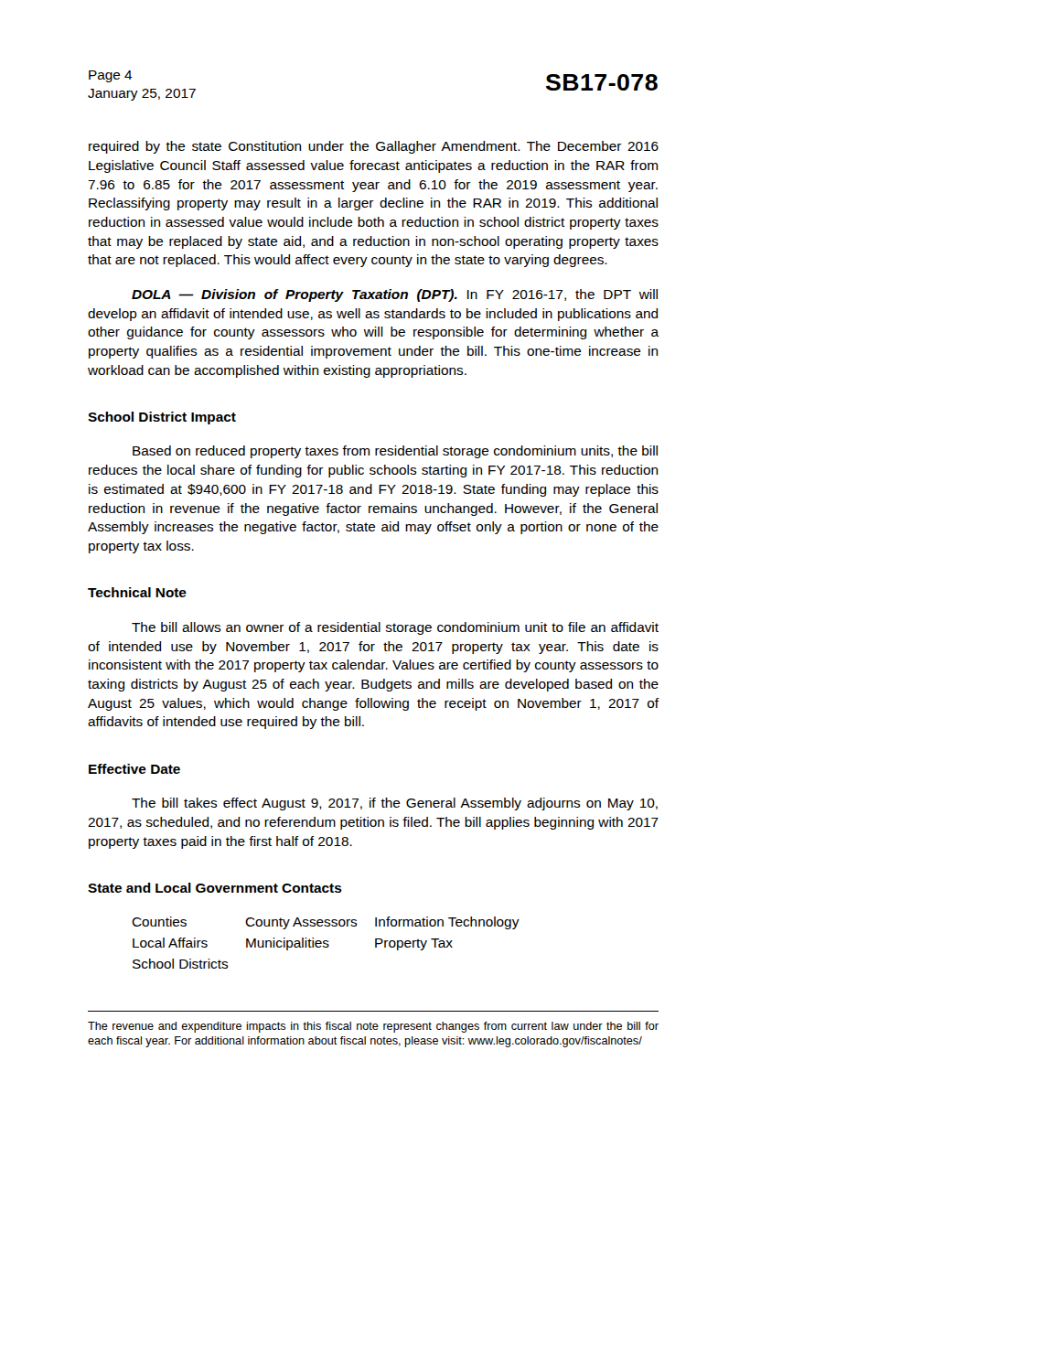Page 4
January 25, 2017
SB17-078
required by the state Constitution under the Gallagher Amendment. The December 2016 Legislative Council Staff assessed value forecast anticipates a reduction in the RAR from 7.96 to 6.85 for the 2017 assessment year and 6.10 for the 2019 assessment year. Reclassifying property may result in a larger decline in the RAR in 2019. This additional reduction in assessed value would include both a reduction in school district property taxes that may be replaced by state aid, and a reduction in non-school operating property taxes that are not replaced. This would affect every county in the state to varying degrees.
DOLA — Division of Property Taxation (DPT). In FY 2016-17, the DPT will develop an affidavit of intended use, as well as standards to be included in publications and other guidance for county assessors who will be responsible for determining whether a property qualifies as a residential improvement under the bill. This one-time increase in workload can be accomplished within existing appropriations.
School District Impact
Based on reduced property taxes from residential storage condominium units, the bill reduces the local share of funding for public schools starting in FY 2017-18. This reduction is estimated at $940,600 in FY 2017-18 and FY 2018-19. State funding may replace this reduction in revenue if the negative factor remains unchanged. However, if the General Assembly increases the negative factor, state aid may offset only a portion or none of the property tax loss.
Technical Note
The bill allows an owner of a residential storage condominium unit to file an affidavit of intended use by November 1, 2017 for the 2017 property tax year. This date is inconsistent with the 2017 property tax calendar. Values are certified by county assessors to taxing districts by August 25 of each year. Budgets and mills are developed based on the August 25 values, which would change following the receipt on November 1, 2017 of affidavits of intended use required by the bill.
Effective Date
The bill takes effect August 9, 2017, if the General Assembly adjourns on May 10, 2017, as scheduled, and no referendum petition is filed. The bill applies beginning with 2017 property taxes paid in the first half of 2018.
State and Local Government Contacts
| Counties | County Assessors | Information Technology |
| Local Affairs | Municipalities | Property Tax |
| School Districts | | |
The revenue and expenditure impacts in this fiscal note represent changes from current law under the bill for each fiscal year. For additional information about fiscal notes, please visit: www.leg.colorado.gov/fiscalnotes/